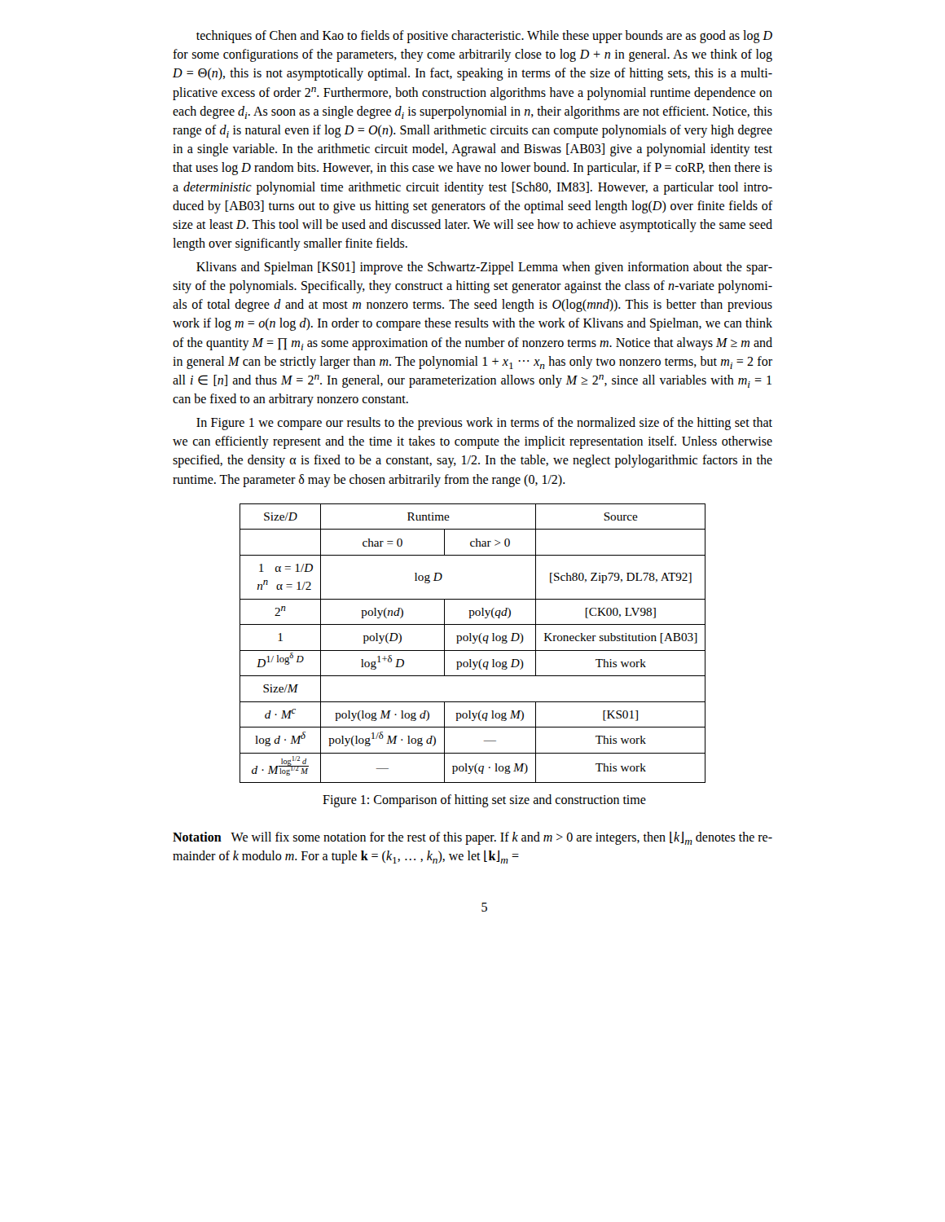techniques of Chen and Kao to fields of positive characteristic. While these upper bounds are as good as log D for some configurations of the parameters, they come arbitrarily close to log D + n in general. As we think of log D = Θ(n), this is not asymptotically optimal. In fact, speaking in terms of the size of hitting sets, this is a multiplicative excess of order 2n. Furthermore, both construction algorithms have a polynomial runtime dependence on each degree di. As soon as a single degree di is superpolynomial in n, their algorithms are not efficient. Notice, this range of di is natural even if log D = O(n). Small arithmetic circuits can compute polynomials of very high degree in a single variable. In the arithmetic circuit model, Agrawal and Biswas [AB03] give a polynomial identity test that uses log D random bits. However, in this case we have no lower bound. In particular, if P = coRP, then there is a deterministic polynomial time arithmetic circuit identity test [Sch80, IM83]. However, a particular tool introduced by [AB03] turns out to give us hitting set generators of the optimal seed length log(D) over finite fields of size at least D. This tool will be used and discussed later. We will see how to achieve asymptotically the same seed length over significantly smaller finite fields.
Klivans and Spielman [KS01] improve the Schwartz-Zippel Lemma when given information about the sparsity of the polynomials. Specifically, they construct a hitting set generator against the class of n-variate polynomials of total degree d and at most m nonzero terms. The seed length is O(log(mnd)). This is better than previous work if log m = o(n log d). In order to compare these results with the work of Klivans and Spielman, we can think of the quantity M = ∏ mi as some approximation of the number of nonzero terms m. Notice that always M ≥ m and in general M can be strictly larger than m. The polynomial 1 + x1 ··· xn has only two nonzero terms, but mi = 2 for all i ∈ [n] and thus M = 2n. In general, our parameterization allows only M ≥ 2n, since all variables with mi = 1 can be fixed to an arbitrary nonzero constant.
In Figure 1 we compare our results to the previous work in terms of the normalized size of the hitting set that we can efficiently represent and the time it takes to compute the implicit representation itself. Unless otherwise specified, the density α is fixed to be a constant, say, 1/2. In the table, we neglect polylogarithmic factors in the runtime. The parameter δ may be chosen arbitrarily from the range (0, 1/2).
| Size/ D | Runtime | Source |
| | char = 0 | char > 0 | |
| 1 α = 1/ D n n α = 1/2 | log D | [Sch80, Zip79, DL78, AT92] |
| 2 n | poly( nd ) | poly( qd ) | [CK00, LV98] |
| 1 | poly( D ) | poly( q log D ) | Kronecker substitution [AB03] |
| D 1/ log δ D | log 1+δ D | poly( q log D ) | This work |
| Size/ M | |
| d · M c | poly(log M · log d ) | poly( q log M ) | [KS01] |
| log d · M δ | poly(log 1/δ M · log d ) | — | This work |
| d · M log 1/2 d log 1/2 M | — | poly( q · log M ) | This work |
Figure 1: Comparison of hitting set size and construction time
Notation We will fix some notation for the rest of this paper. If k and m > 0 are integers, then ⌊k⌋m denotes the remainder of k modulo m. For a tuple k = (k1, … , kn), we let ⌊k⌋m =
5